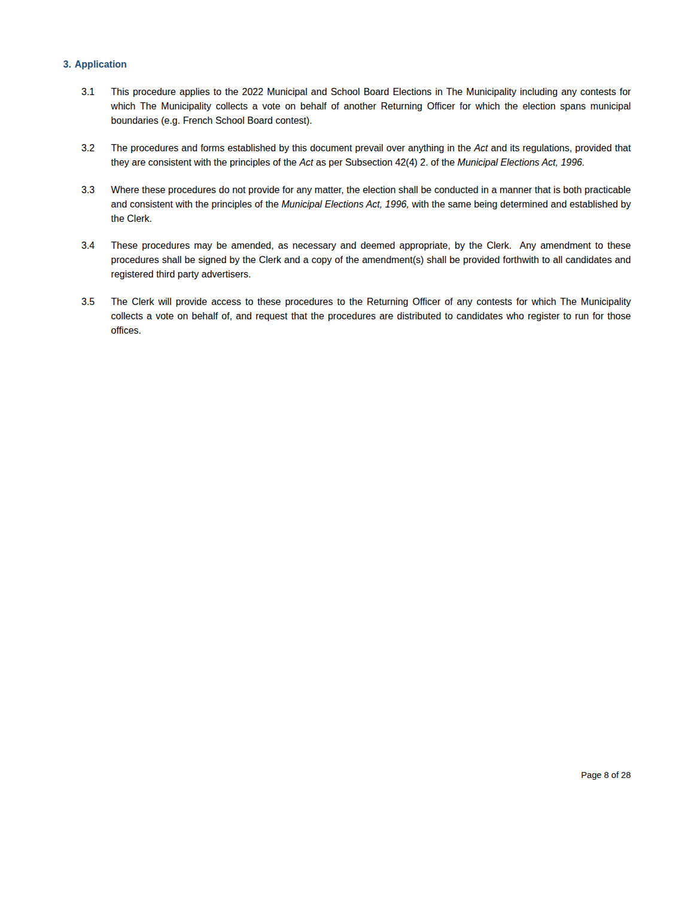3. Application
3.1
This procedure applies to the 2022 Municipal and School Board Elections in The Municipality including any contests for which The Municipality collects a vote on behalf of another Returning Officer for which the election spans municipal boundaries (e.g. French School Board contest).
3.2
The procedures and forms established by this document prevail over anything in the Act and its regulations, provided that they are consistent with the principles of the Act as per Subsection 42(4) 2. of the Municipal Elections Act, 1996.
3.3
Where these procedures do not provide for any matter, the election shall be conducted in a manner that is both practicable and consistent with the principles of the Municipal Elections Act, 1996, with the same being determined and established by the Clerk.
3.4
These procedures may be amended, as necessary and deemed appropriate, by the Clerk. Any amendment to these procedures shall be signed by the Clerk and a copy of the amendment(s) shall be provided forthwith to all candidates and registered third party advertisers.
3.5
The Clerk will provide access to these procedures to the Returning Officer of any contests for which The Municipality collects a vote on behalf of, and request that the procedures are distributed to candidates who register to run for those offices.
Page 8 of 28